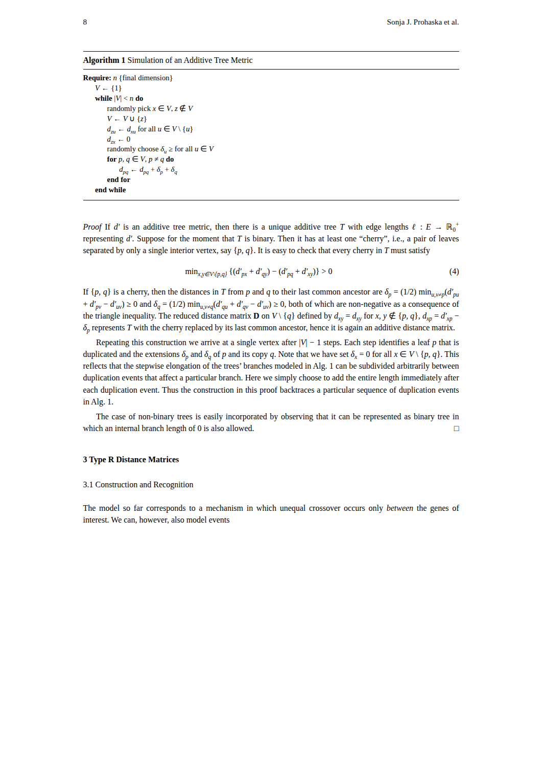8 Sonja J. Prohaska et al.
Algorithm 1 Simulation of an Additive Tree Metric
Require: n {final dimension}
V ← {1}
while |V| < n do
randomly pick x ∈ V, z ∉ V
V ← V ∪ {z}
dzu ← dxu for all u ∈ V \ {u}
dzx ← 0
randomly choose δu ≥ for all u ∈ V
for p, q ∈ V, p ≠ q do
dpq ← dpq + δp + δq
end for
end while
Proof If d′ is an additive tree metric, then there is a unique additive tree T with edge lengths ℓ : E → ℝ0+ representing d′. Suppose for the moment that T is binary. Then it has at least one “cherry”, i.e., a pair of leaves separated by only a single interior vertex, say {p, q}. It is easy to check that every cherry in T must satisfy
minx,y∈V\{p,q} {(d′px + d′qy) − (d′pq + d′xy)} > 0 (4)
If {p, q} is a cherry, then the distances in T from p and q to their last common ancestor are δp = (1/2) minu,v≠p(d′pu + d′pv − d′uv) ≥ 0 and δq = (1/2) minu,v≠q(d′qu + d′qv − d′uv) ≥ 0, both of which are non-negative as a consequence of the triangle inequality. The reduced distance matrix D on V \ {q} defined by dxy = dxy for x, y ∉ {p, q}, dxp = d′xp − δp represents T with the cherry replaced by its last common ancestor, hence it is again an additive distance matrix.
Repeating this construction we arrive at a single vertex after |V| − 1 steps. Each step identifies a leaf p that is duplicated and the extensions δp and δq of p and its copy q. Note that we have set δx = 0 for all x ∈ V \ {p, q}. This reflects that the stepwise elongation of the trees’ branches modeled in Alg. 1 can be subdivided arbitrarily between duplication events that affect a particular branch. Here we simply choose to add the entire length immediately after each duplication event. Thus the construction in this proof backtraces a particular sequence of duplication events in Alg. 1.
The case of non-binary trees is easily incorporated by observing that it can be represented as binary tree in which an internal branch length of 0 is also allowed. □
3 Type R Distance Matrices
3.1 Construction and Recognition
The model so far corresponds to a mechanism in which unequal crossover occurs only between the genes of interest. We can, however, also model events